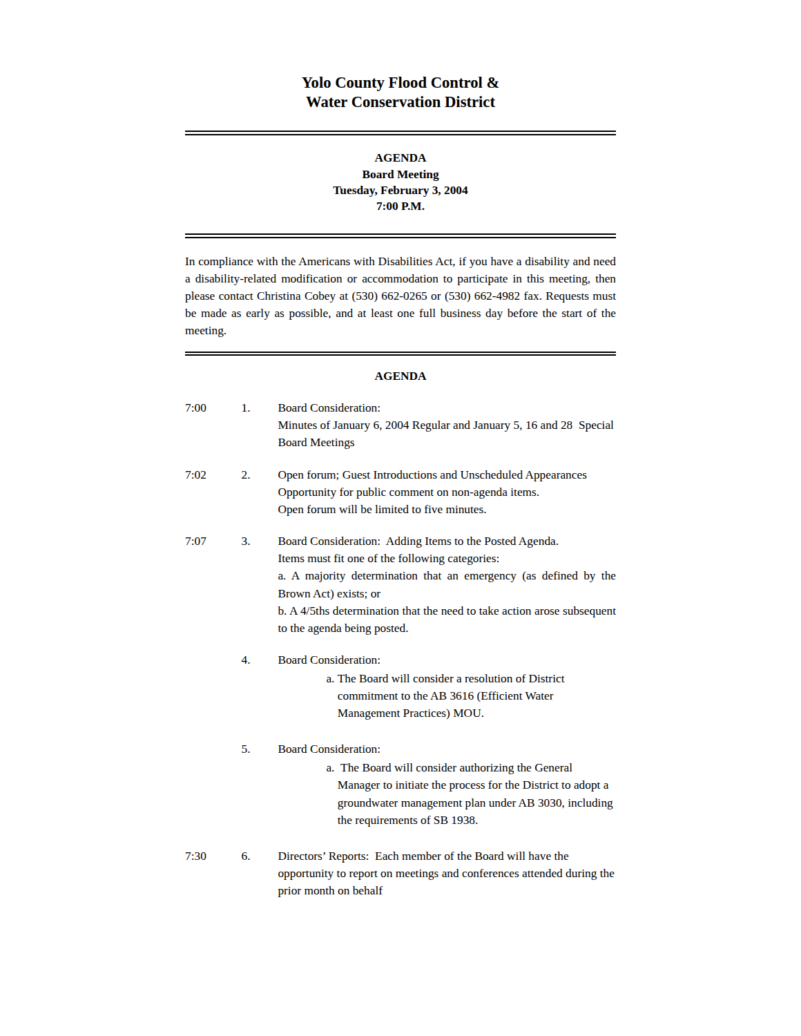Yolo County Flood Control &
Water Conservation District
AGENDA Board Meeting Tuesday, February 3, 2004 7:00 P.M.
In compliance with the Americans with Disabilities Act, if you have a disability and need a disability-related modification or accommodation to participate in this meeting, then please contact Christina Cobey at (530) 662-0265 or (530) 662-4982 fax. Requests must be made as early as possible, and at least one full business day before the start of the meeting.
AGENDA
| 7:00 | 1. | Board Consideration: Minutes of January 6, 2004 Regular and January 5, 16 and 28 Special Board Meetings |
| 7:02 | 2. | Open forum; Guest Introductions and Unscheduled Appearances Opportunity for public comment on non-agenda items. Open forum will be limited to five minutes. |
| 7:07 | 3. | Board Consideration: Adding Items to the Posted Agenda. Items must fit one of the following categories: a. A majority determination that an emergency (as defined by the Brown Act) exists; or b. A 4/5ths determination that the need to take action arose subsequent to the agenda being posted. |
| | 4. | Board Consideration: The Board will consider a resolution of District commitment to the AB 3616 (Efficient Water Management Practices) MOU. |
| | 5. | Board Consideration: The Board will consider authorizing the General Manager to initiate the process for the District to adopt a groundwater management plan under AB 3030, including the requirements of SB 1938. |
| 7:30 | 6. | Directors’ Reports: Each member of the Board will have the opportunity to report on meetings and conferences attended during the prior month on behalf |